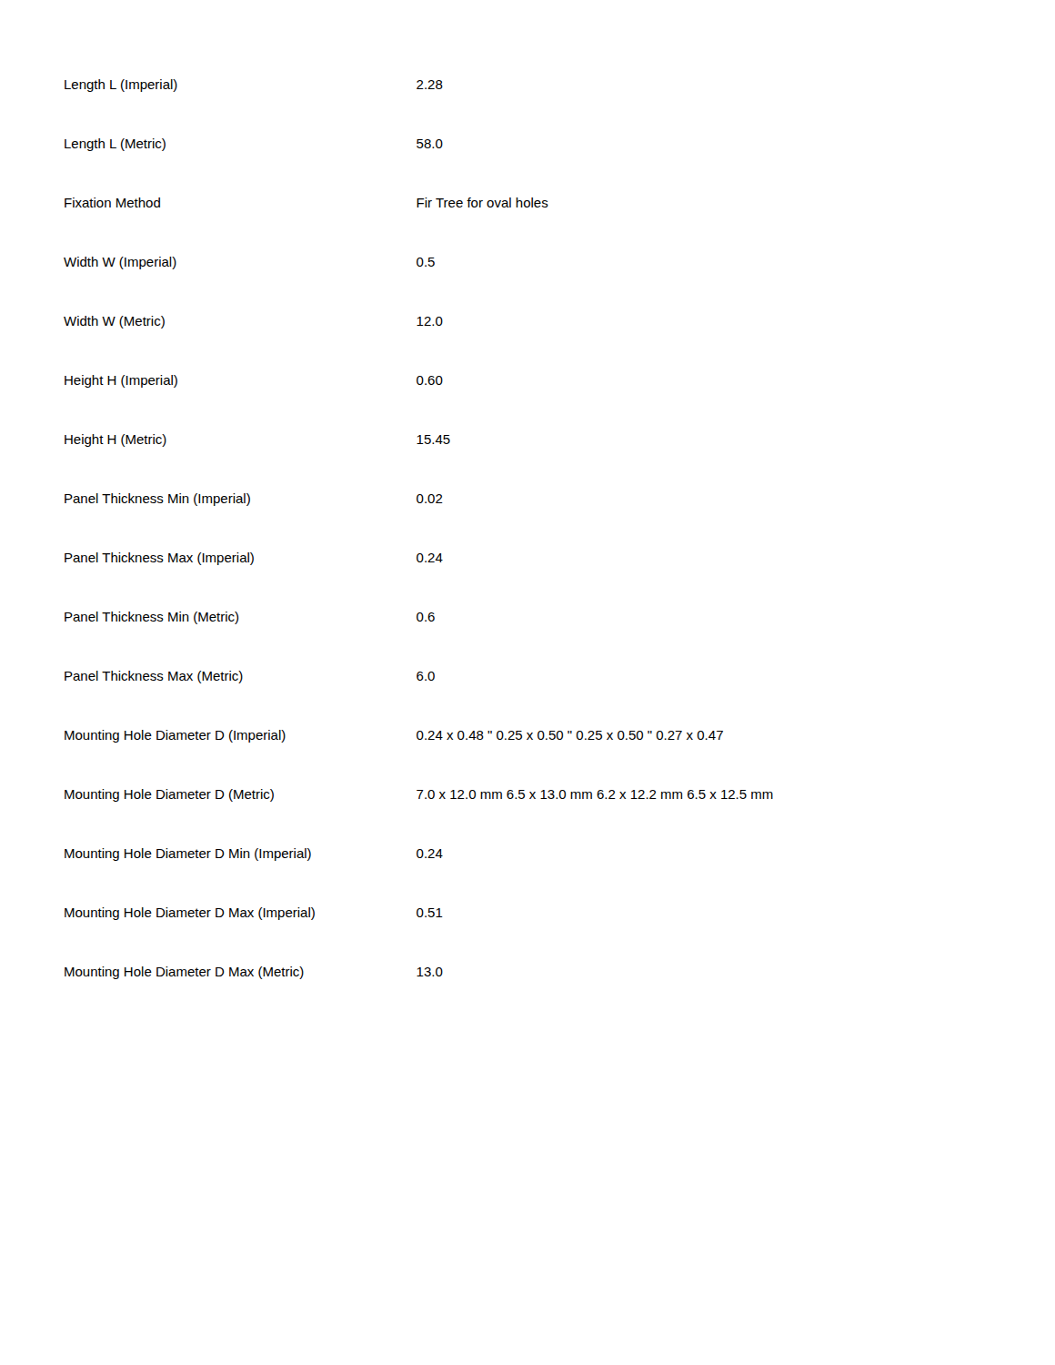| Length L (Imperial) | 2.28 |
| Length L (Metric) | 58.0 |
| Fixation Method | Fir Tree for oval holes |
| Width W (Imperial) | 0.5 |
| Width W (Metric) | 12.0 |
| Height H (Imperial) | 0.60 |
| Height H (Metric) | 15.45 |
| Panel Thickness Min (Imperial) | 0.02 |
| Panel Thickness Max (Imperial) | 0.24 |
| Panel Thickness Min (Metric) | 0.6 |
| Panel Thickness Max (Metric) | 6.0 |
| Mounting Hole Diameter D (Imperial) | 0.24 x 0.48 " 0.25 x 0.50 " 0.25 x 0.50 " 0.27 x 0.47 |
| Mounting Hole Diameter D (Metric) | 7.0 x 12.0 mm 6.5 x 13.0 mm 6.2 x 12.2 mm 6.5 x 12.5 mm |
| Mounting Hole Diameter D Min (Imperial) | 0.24 |
| Mounting Hole Diameter D Max (Imperial) | 0.51 |
| Mounting Hole Diameter D Max (Metric) | 13.0 |